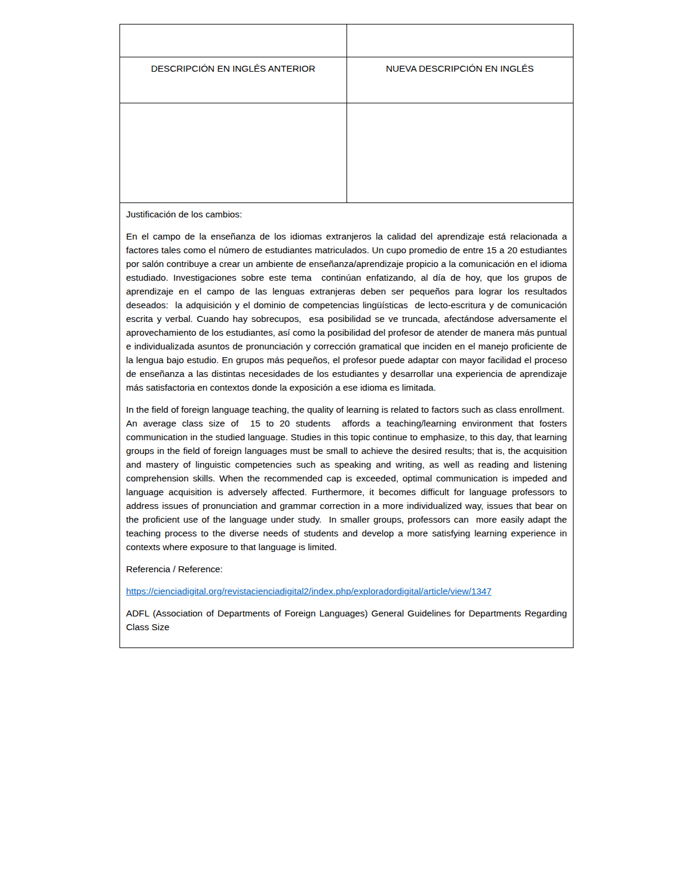| DESCRIPCIÓN EN INGLÉS ANTERIOR | NUEVA DESCRIPCIÓN EN INGLÉS |
| Justificación de los cambios: En el campo de la enseñanza de los idiomas extranjeros la calidad del aprendizaje está relacionada a factores tales como el número de estudiantes matriculados. Un cupo promedio de entre 15 a 20 estudiantes por salón contribuye a crear un ambiente de enseñanza/aprendizaje propicio a la comunicación en el idioma estudiado. Investigaciones sobre este tema continúan enfatizando, al día de hoy, que los grupos de aprendizaje en el campo de las lenguas extranjeras deben ser pequeños para lograr los resultados deseados: la adquisición y el dominio de competencias lingüísticas de lecto-escritura y de comunicación escrita y verbal. Cuando hay sobrecupos, esa posibilidad se ve truncada, afectándose adversamente el aprovechamiento de los estudiantes, así como la posibilidad del profesor de atender de manera más puntual e individualizada asuntos de pronunciación y corrección gramatical que inciden en el manejo proficiente de la lengua bajo estudio. En grupos más pequeños, el profesor puede adaptar con mayor facilidad el proceso de enseñanza a las distintas necesidades de los estudiantes y desarrollar una experiencia de aprendizaje más satisfactoria en contextos donde la exposición a ese idioma es limitada. In the field of foreign language teaching, the quality of learning is related to factors such as class enrollment. An average class size of 15 to 20 students affords a teaching/learning environment that fosters communication in the studied language. Studies in this topic continue to emphasize, to this day, that learning groups in the field of foreign languages must be small to achieve the desired results; that is, the acquisition and mastery of linguistic competencies such as speaking and writing, as well as reading and listening comprehension skills. When the recommended cap is exceeded, optimal communication is impeded and language acquisition is adversely affected. Furthermore, it becomes difficult for language professors to address issues of pronunciation and grammar correction in a more individualized way, issues that bear on the proficient use of the language under study. In smaller groups, professors can more easily adapt the teaching process to the diverse needs of students and develop a more satisfying learning experience in contexts where exposure to that language is limited. Referencia / Reference: https://cienciadigital.org/revistacienciadigital2/index.php/exploradordigital/article/view/1347 ADFL (Association of Departments of Foreign Languages) General Guidelines for Departments Regarding Class Size |